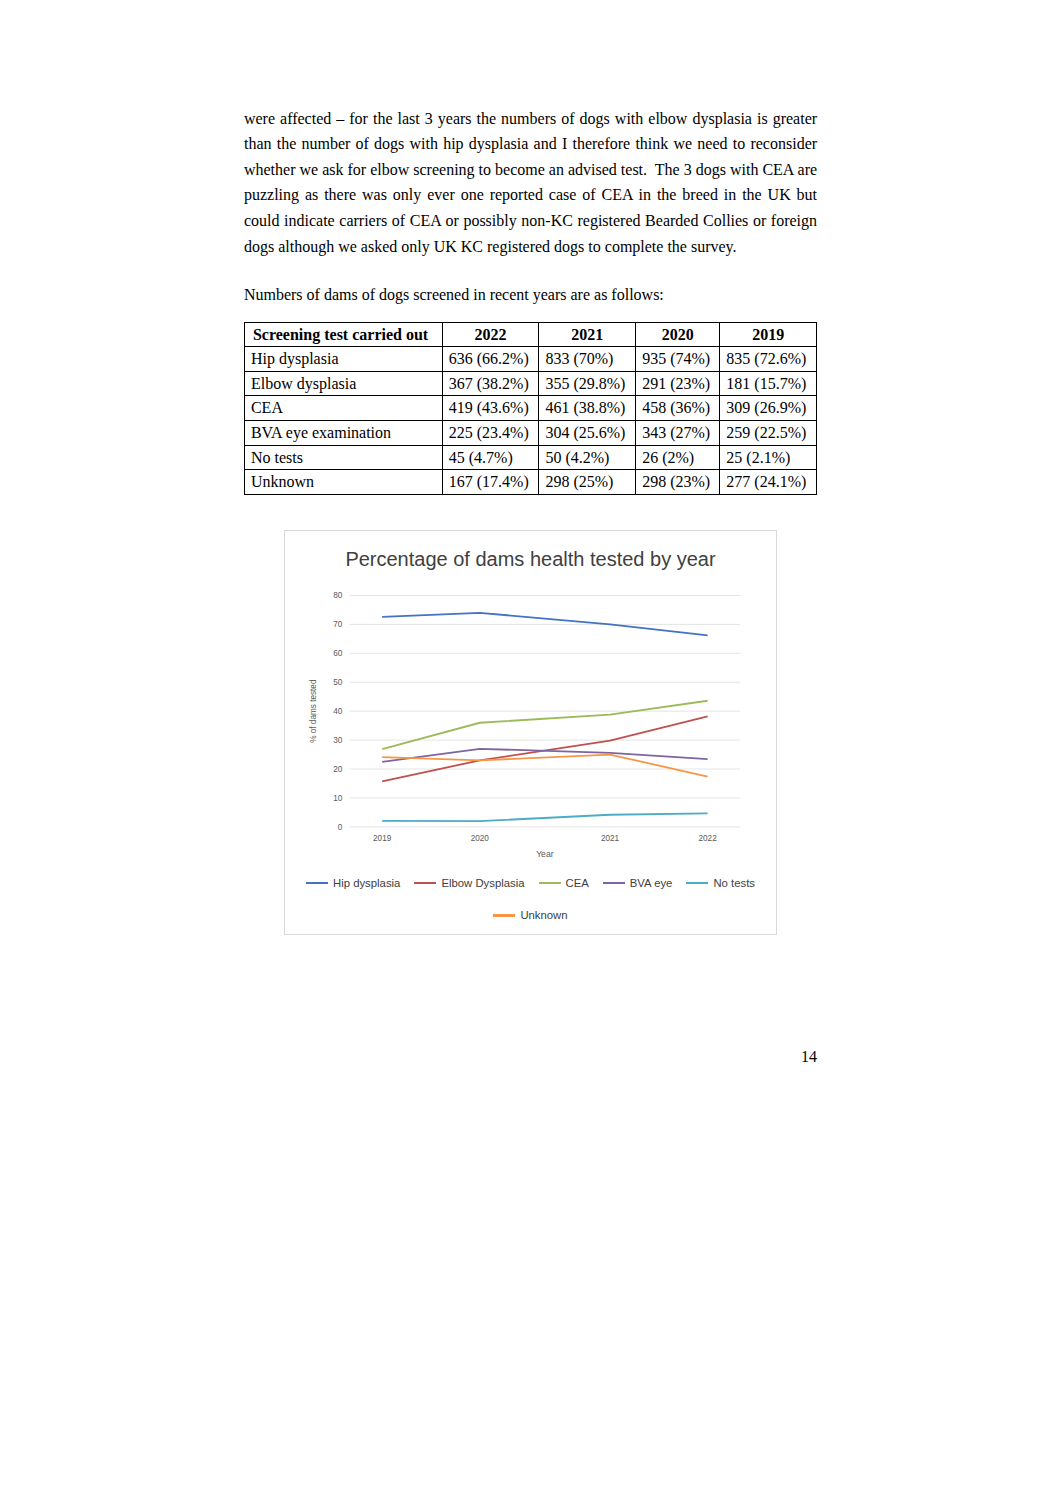were affected – for the last 3 years the numbers of dogs with elbow dysplasia is greater than the number of dogs with hip dysplasia and I therefore think we need to reconsider whether we ask for elbow screening to become an advised test. The 3 dogs with CEA are puzzling as there was only ever one reported case of CEA in the breed in the UK but could indicate carriers of CEA or possibly non-KC registered Bearded Collies or foreign dogs although we asked only UK KC registered dogs to complete the survey.
Numbers of dams of dogs screened in recent years are as follows:
| Screening test carried out | 2022 | 2021 | 2020 | 2019 |
| --- | --- | --- | --- | --- |
| Hip dysplasia | 636 (66.2%) | 833 (70%) | 935 (74%) | 835 (72.6%) |
| Elbow dysplasia | 367 (38.2%) | 355 (29.8%) | 291 (23%) | 181 (15.7%) |
| CEA | 419 (43.6%) | 461 (38.8%) | 458 (36%) | 309 (26.9%) |
| BVA eye examination | 225 (23.4%) | 304 (25.6%) | 343 (27%) | 259 (22.5%) |
| No tests | 45 (4.7%) | 50 (4.2%) | 26 (2%) | 25 (2.1%) |
| Unknown | 167 (17.4%) | 298 (25%) | 298 (23%) | 277 (24.1%) |
Percentage of dams health tested by year
80 70 60 50 40 30 20 10 0 % of dams tested 2019 2020 2021 2022 Year
Hip dysplasia Elbow Dysplasia CEA BVA eye No tests Unknown
14